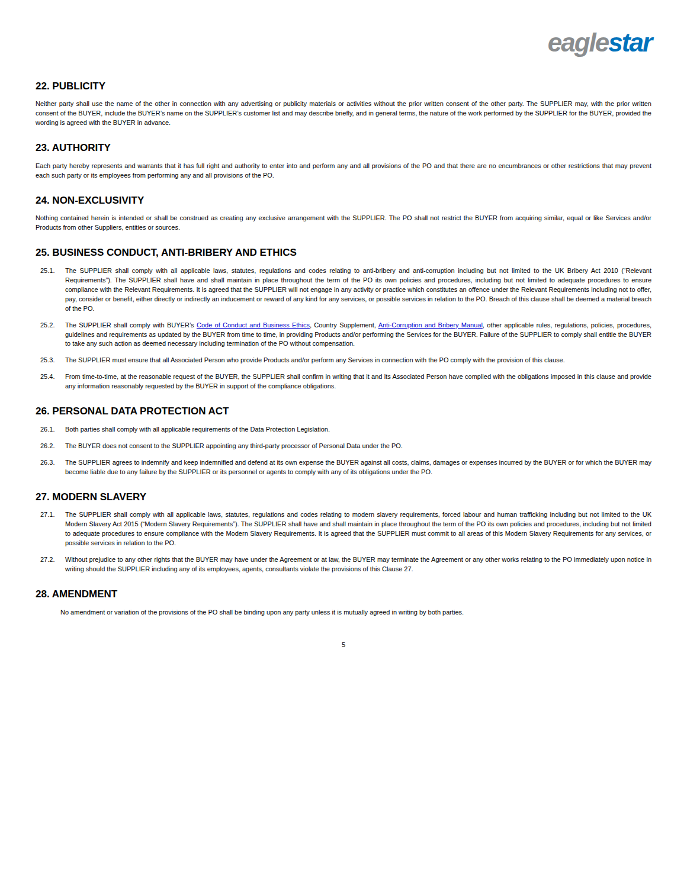eagle star
22. PUBLICITY
Neither party shall use the name of the other in connection with any advertising or publicity materials or activities without the prior written consent of the other party. The SUPPLIER may, with the prior written consent of the BUYER, include the BUYER’s name on the SUPPLIER’s customer list and may describe briefly, and in general terms, the nature of the work performed by the SUPPLIER for the BUYER, provided the wording is agreed with the BUYER in advance.
23. AUTHORITY
Each party hereby represents and warrants that it has full right and authority to enter into and perform any and all provisions of the PO and that there are no encumbrances or other restrictions that may prevent each such party or its employees from performing any and all provisions of the PO.
24. NON-EXCLUSIVITY
Nothing contained herein is intended or shall be construed as creating any exclusive arrangement with the SUPPLIER. The PO shall not restrict the BUYER from acquiring similar, equal or like Services and/or Products from other Suppliers, entities or sources.
25. BUSINESS CONDUCT, ANTI-BRIBERY AND ETHICS
25.1. The SUPPLIER shall comply with all applicable laws, statutes, regulations and codes relating to anti-bribery and anti-corruption including but not limited to the UK Bribery Act 2010 (“Relevant Requirements”). The SUPPLIER shall have and shall maintain in place throughout the term of the PO its own policies and procedures, including but not limited to adequate procedures to ensure compliance with the Relevant Requirements. It is agreed that the SUPPLIER will not engage in any activity or practice which constitutes an offence under the Relevant Requirements including not to offer, pay, consider or benefit, either directly or indirectly an inducement or reward of any kind for any services, or possible services in relation to the PO. Breach of this clause shall be deemed a material breach of the PO.
25.2. The SUPPLIER shall comply with BUYER’s Code of Conduct and Business Ethics, Country Supplement, Anti-Corruption and Bribery Manual, other applicable rules, regulations, policies, procedures, guidelines and requirements as updated by the BUYER from time to time, in providing Products and/or performing the Services for the BUYER. Failure of the SUPPLIER to comply shall entitle the BUYER to take any such action as deemed necessary including termination of the PO without compensation.
25.3. The SUPPLIER must ensure that all Associated Person who provide Products and/or perform any Services in connection with the PO comply with the provision of this clause.
25.4. From time-to-time, at the reasonable request of the BUYER, the SUPPLIER shall confirm in writing that it and its Associated Person have complied with the obligations imposed in this clause and provide any information reasonably requested by the BUYER in support of the compliance obligations.
26. PERSONAL DATA PROTECTION ACT
26.1. Both parties shall comply with all applicable requirements of the Data Protection Legislation.
26.2. The BUYER does not consent to the SUPPLIER appointing any third-party processor of Personal Data under the PO.
26.3. The SUPPLIER agrees to indemnify and keep indemnified and defend at its own expense the BUYER against all costs, claims, damages or expenses incurred by the BUYER or for which the BUYER may become liable due to any failure by the SUPPLIER or its personnel or agents to comply with any of its obligations under the PO.
27. MODERN SLAVERY
27.1. The SUPPLIER shall comply with all applicable laws, statutes, regulations and codes relating to modern slavery requirements, forced labour and human trafficking including but not limited to the UK Modern Slavery Act 2015 (“Modern Slavery Requirements”). The SUPPLIER shall have and shall maintain in place throughout the term of the PO its own policies and procedures, including but not limited to adequate procedures to ensure compliance with the Modern Slavery Requirements. It is agreed that the SUPPLIER must commit to all areas of this Modern Slavery Requirements for any services, or possible services in relation to the PO.
27.2. Without prejudice to any other rights that the BUYER may have under the Agreement or at law, the BUYER may terminate the Agreement or any other works relating to the PO immediately upon notice in writing should the SUPPLIER including any of its employees, agents, consultants violate the provisions of this Clause 27.
28. AMENDMENT
No amendment or variation of the provisions of the PO shall be binding upon any party unless it is mutually agreed in writing by both parties.
5